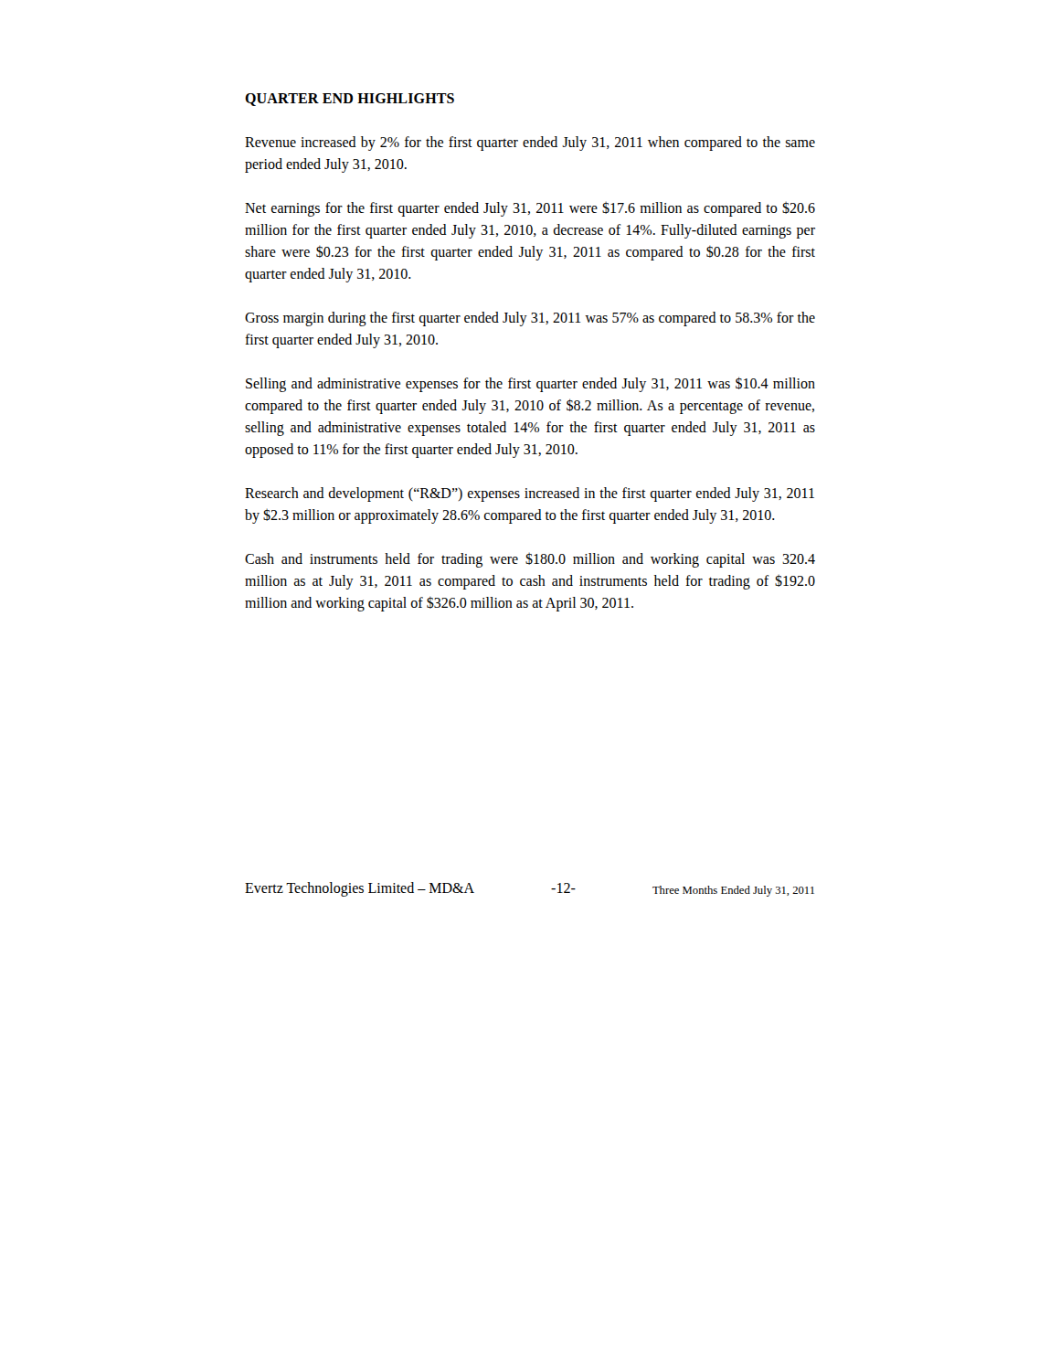QUARTER END HIGHLIGHTS
Revenue increased by 2% for the first quarter ended July 31, 2011 when compared to the same period ended July 31, 2010.
Net earnings for the first quarter ended July 31, 2011 were $17.6 million as compared to $20.6 million for the first quarter ended July 31, 2010, a decrease of 14%. Fully-diluted earnings per share were $0.23 for the first quarter ended July 31, 2011 as compared to $0.28 for the first quarter ended July 31, 2010.
Gross margin during the first quarter ended July 31, 2011 was 57% as compared to 58.3% for the first quarter ended July 31, 2010.
Selling and administrative expenses for the first quarter ended July 31, 2011 was $10.4 million compared to the first quarter ended July 31, 2010 of $8.2 million. As a percentage of revenue, selling and administrative expenses totaled 14% for the first quarter ended July 31, 2011 as opposed to 11% for the first quarter ended July 31, 2010.
Research and development (“R&D”) expenses increased in the first quarter ended July 31, 2011 by $2.3 million or approximately 28.6% compared to the first quarter ended July 31, 2010.
Cash and instruments held for trading were $180.0 million and working capital was 320.4 million as at July 31, 2011 as compared to cash and instruments held for trading of $192.0 million and working capital of $326.0 million as at April 30, 2011.
Evertz Technologies Limited – MD&A
-12-
Three Months Ended July 31, 2011